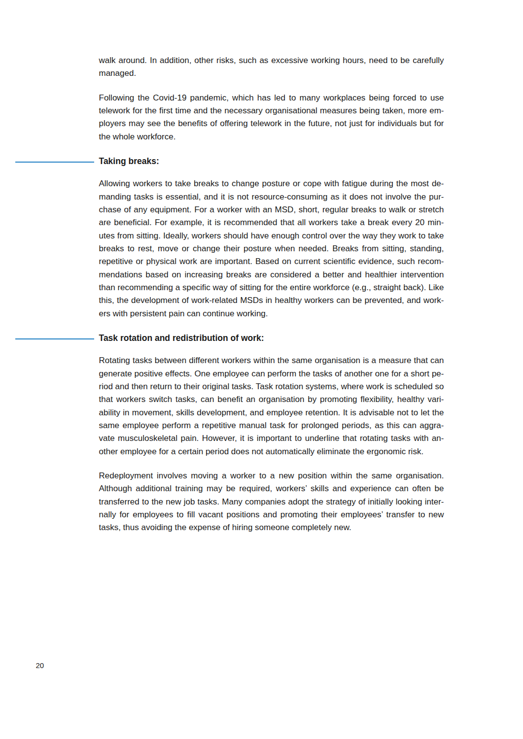walk around. In addition, other risks, such as excessive working hours, need to be carefully managed.
Following the Covid-19 pandemic, which has led to many workplaces being forced to use telework for the first time and the necessary organisational measures being taken, more employers may see the benefits of offering telework in the future, not just for individuals but for the whole workforce.
Taking breaks:
Allowing workers to take breaks to change posture or cope with fatigue during the most demanding tasks is essential, and it is not resource-consuming as it does not involve the purchase of any equipment. For a worker with an MSD, short, regular breaks to walk or stretch are beneficial. For example, it is recommended that all workers take a break every 20 minutes from sitting. Ideally, workers should have enough control over the way they work to take breaks to rest, move or change their posture when needed. Breaks from sitting, standing, repetitive or physical work are important. Based on current scientific evidence, such recommendations based on increasing breaks are considered a better and healthier intervention than recommending a specific way of sitting for the entire workforce (e.g., straight back). Like this, the development of work-related MSDs in healthy workers can be prevented, and workers with persistent pain can continue working.
Task rotation and redistribution of work:
Rotating tasks between different workers within the same organisation is a measure that can generate positive effects. One employee can perform the tasks of another one for a short period and then return to their original tasks. Task rotation systems, where work is scheduled so that workers switch tasks, can benefit an organisation by promoting flexibility, healthy variability in movement, skills development, and employee retention. It is advisable not to let the same employee perform a repetitive manual task for prolonged periods, as this can aggravate musculoskeletal pain. However, it is important to underline that rotating tasks with another employee for a certain period does not automatically eliminate the ergonomic risk.
Redeployment involves moving a worker to a new position within the same organisation. Although additional training may be required, workers’ skills and experience can often be transferred to the new job tasks. Many companies adopt the strategy of initially looking internally for employees to fill vacant positions and promoting their employees’ transfer to new tasks, thus avoiding the expense of hiring someone completely new.
20